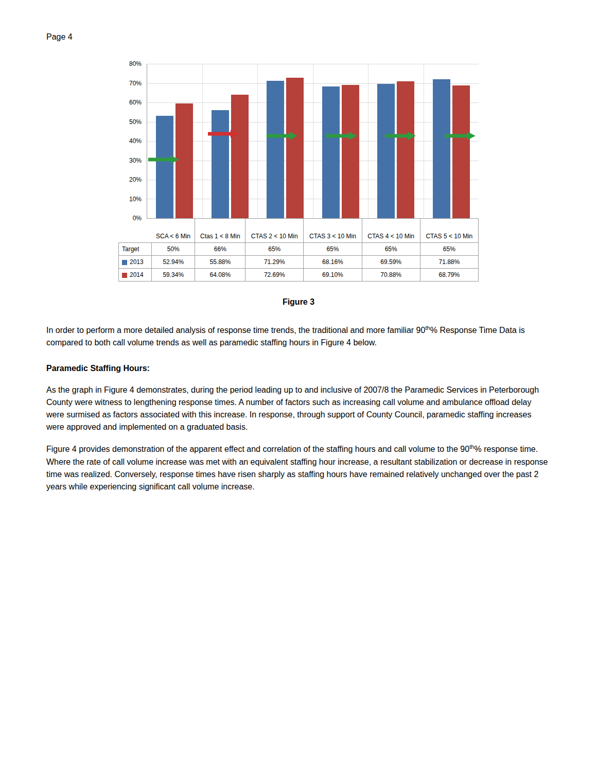Page 4
80% 70% 60% 50% 40% 30% 20% 10% 0%
| | SCA < 6 Min | Ctas 1 < 8 Min | CTAS 2 < 10 Min | CTAS 3 < 10 Min | CTAS 4 < 10 Min | CTAS 5 < 10 Min |
| --- | --- | --- | --- | --- | --- | --- |
| Target | 50% | 66% | 65% | 65% | 65% | 65% |
| 2013 | 52.94% | 55.88% | 71.29% | 68.16% | 69.59% | 71.88% |
| 2014 | 59.34% | 64.08% | 72.69% | 69.10% | 70.88% | 68.79% |
Figure 3
In order to perform a more detailed analysis of response time trends, the traditional and more familiar 90th% Response Time Data is compared to both call volume trends as well as paramedic staffing hours in Figure 4 below.
Paramedic Staffing Hours:
As the graph in Figure 4 demonstrates, during the period leading up to and inclusive of 2007/8 the Paramedic Services in Peterborough County were witness to lengthening response times. A number of factors such as increasing call volume and ambulance offload delay were surmised as factors associated with this increase. In response, through support of County Council, paramedic staffing increases were approved and implemented on a graduated basis.
Figure 4 provides demonstration of the apparent effect and correlation of the staffing hours and call volume to the 90th% response time. Where the rate of call volume increase was met with an equivalent staffing hour increase, a resultant stabilization or decrease in response time was realized. Conversely, response times have risen sharply as staffing hours have remained relatively unchanged over the past 2 years while experiencing significant call volume increase.